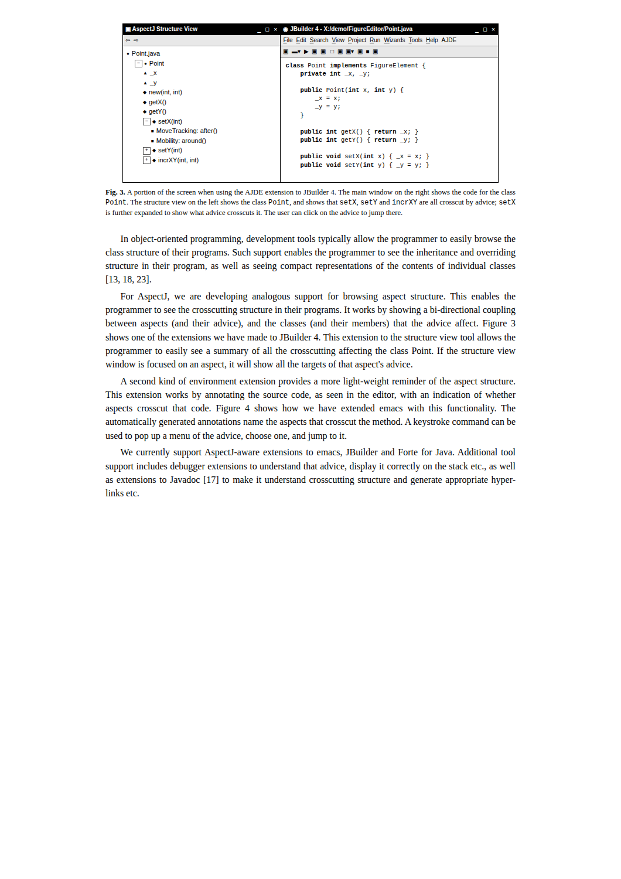▣ AspectJ Structure View _ □ ✕
⇦ ⇨
Point.java
− Point
_x
_y
new(int, int)
getX()
getY()
− setX(int)
MoveTracking: after()
Mobility: around()
+ setY(int)
+ incrXY(int, int)
◉ JBuilder 4 - X:/demo/FigureEditor/Point.java _ □ ✕
File Edit Search View Project Run Wizards Tools Help AJDE
▣ ▬▾ ▶ ▣ ▣ □ ▣ ▣▾ ▣ ■ ▣
class Point implements FigureElement { private int _x, _y; public Point(int x, int y) { _x = x; _y = y; } public int getX() { return _x; } public int getY() { return _y; } public void setX(int x) { _x = x; } public void setY(int y) { _y = y; }
Fig. 3. A portion of the screen when using the AJDE extension to JBuilder 4. The main window on the right shows the code for the class Point. The structure view on the left shows the class Point, and shows that setX, setY and incrXY are all crosscut by advice; setX is further expanded to show what advice crosscuts it. The user can click on the advice to jump there.
In object-oriented programming, development tools typically allow the programmer to easily browse the class structure of their programs. Such support enables the programmer to see the inheritance and overriding structure in their program, as well as seeing compact representations of the contents of individual classes [13, 18, 23].
For AspectJ, we are developing analogous support for browsing aspect structure. This enables the programmer to see the crosscutting structure in their programs. It works by showing a bi-directional coupling between aspects (and their advice), and the classes (and their members) that the advice affect. Figure 3 shows one of the extensions we have made to JBuilder 4. This extension to the structure view tool allows the programmer to easily see a summary of all the crosscutting affecting the class Point. If the structure view window is focused on an aspect, it will show all the targets of that aspect's advice.
A second kind of environment extension provides a more light-weight reminder of the aspect structure. This extension works by annotating the source code, as seen in the editor, with an indication of whether aspects crosscut that code. Figure 4 shows how we have extended emacs with this functionality. The automatically generated annotations name the aspects that crosscut the method. A keystroke command can be used to pop up a menu of the advice, choose one, and jump to it.
We currently support AspectJ-aware extensions to emacs, JBuilder and Forte for Java. Additional tool support includes debugger extensions to understand that advice, display it correctly on the stack etc., as well as extensions to Javadoc [17] to make it understand crosscutting structure and generate appropriate hyper-links etc.